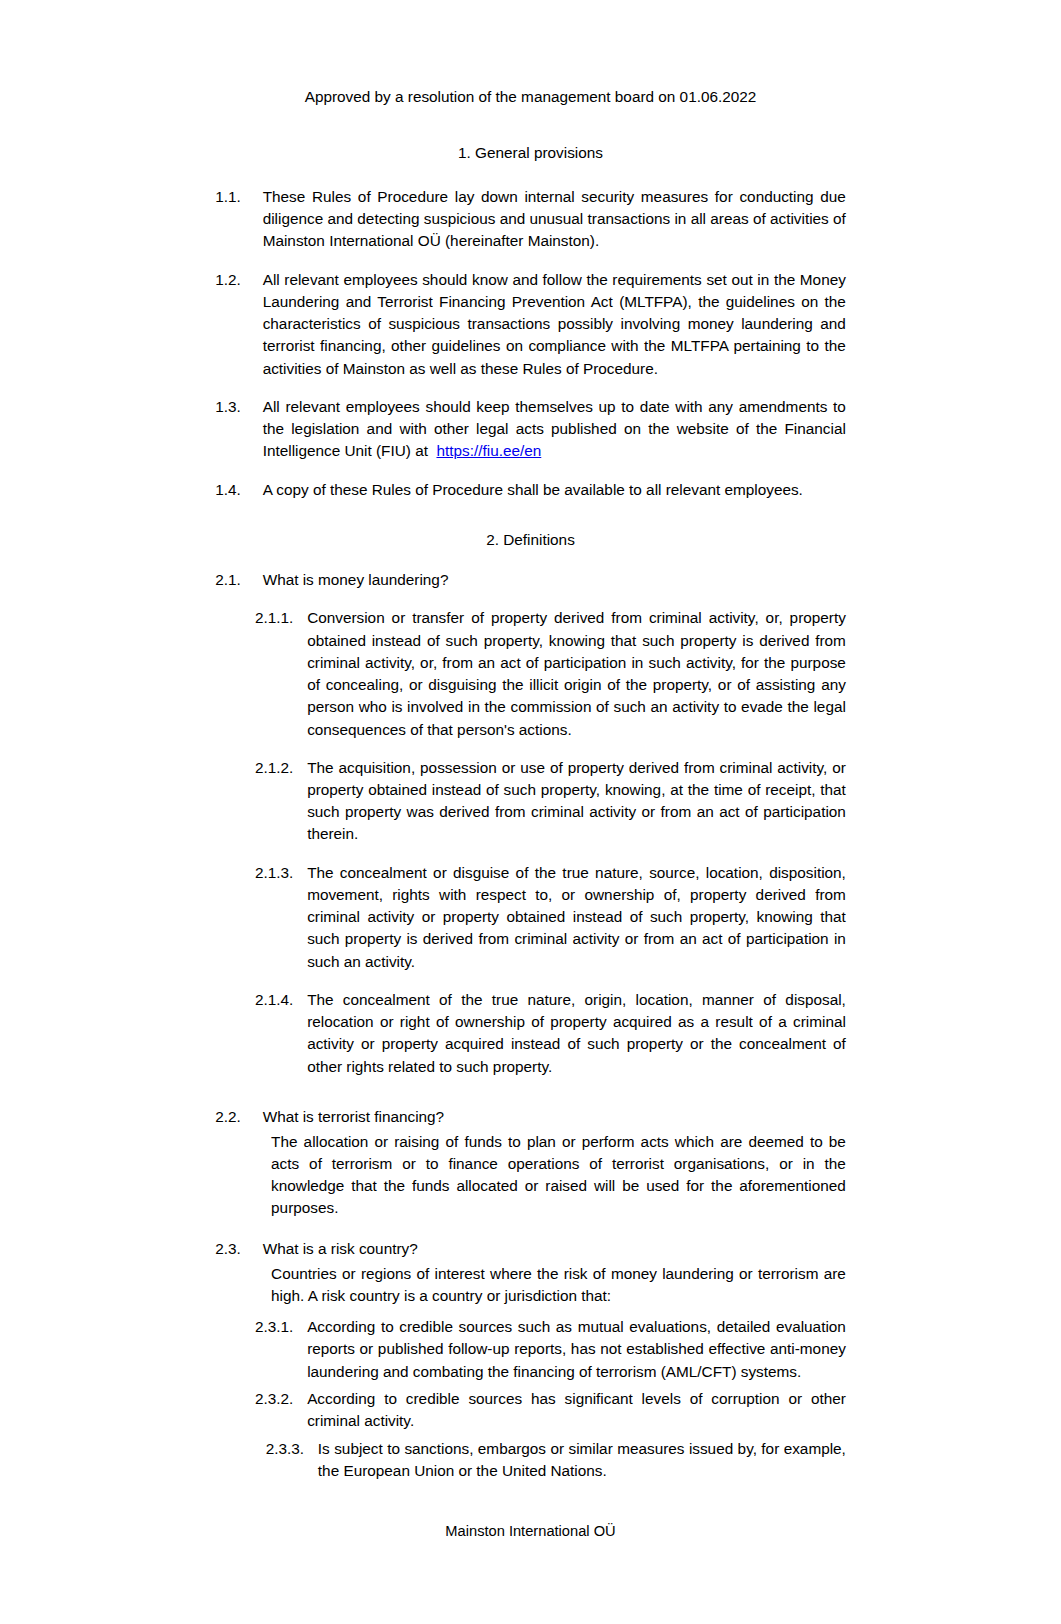Approved by a resolution of the management board on 01.06.2022
1. General provisions
1.1.
These Rules of Procedure lay down internal security measures for conducting due diligence and detecting suspicious and unusual transactions in all areas of activities of Mainston International OÜ (hereinafter Mainston).
1.2.
All relevant employees should know and follow the requirements set out in the Money Laundering and Terrorist Financing Prevention Act (MLTFPA), the guidelines on the characteristics of suspicious transactions possibly involving money laundering and terrorist financing, other guidelines on compliance with the MLTFPA pertaining to the activities of Mainston as well as these Rules of Procedure.
1.3.
All relevant employees should keep themselves up to date with any amendments to the legislation and with other legal acts published on the website of the Financial Intelligence Unit (FIU) at https://fiu.ee/en
1.4.
A copy of these Rules of Procedure shall be available to all relevant employees.
2. Definitions
2.1.
What is money laundering?
2.1.1.
Conversion or transfer of property derived from criminal activity, or, property obtained instead of such property, knowing that such property is derived from criminal activity, or, from an act of participation in such activity, for the purpose of concealing, or disguising the illicit origin of the property, or of assisting any person who is involved in the commission of such an activity to evade the legal consequences of that person's actions.
2.1.2.
The acquisition, possession or use of property derived from criminal activity, or property obtained instead of such property, knowing, at the time of receipt, that such property was derived from criminal activity or from an act of participation therein.
2.1.3.
The concealment or disguise of the true nature, source, location, disposition, movement, rights with respect to, or ownership of, property derived from criminal activity or property obtained instead of such property, knowing that such property is derived from criminal activity or from an act of participation in such an activity.
2.1.4.
The concealment of the true nature, origin, location, manner of disposal, relocation or right of ownership of property acquired as a result of a criminal activity or property acquired instead of such property or the concealment of other rights related to such property.
2.2.
What is terrorist financing?
The allocation or raising of funds to plan or perform acts which are deemed to be acts of terrorism or to finance operations of terrorist organisations, or in the knowledge that the funds allocated or raised will be used for the aforementioned purposes.
2.3.
What is a risk country?
Countries or regions of interest where the risk of money laundering or terrorism are high. A risk country is a country or jurisdiction that:
2.3.1.
According to credible sources such as mutual evaluations, detailed evaluation reports or published follow-up reports, has not established effective anti-money laundering and combating the financing of terrorism (AML/CFT) systems.
2.3.2.
According to credible sources has significant levels of corruption or other criminal activity.
2.3.3.
Is subject to sanctions, embargos or similar measures issued by, for example, the European Union or the United Nations.
Mainston International OÜ